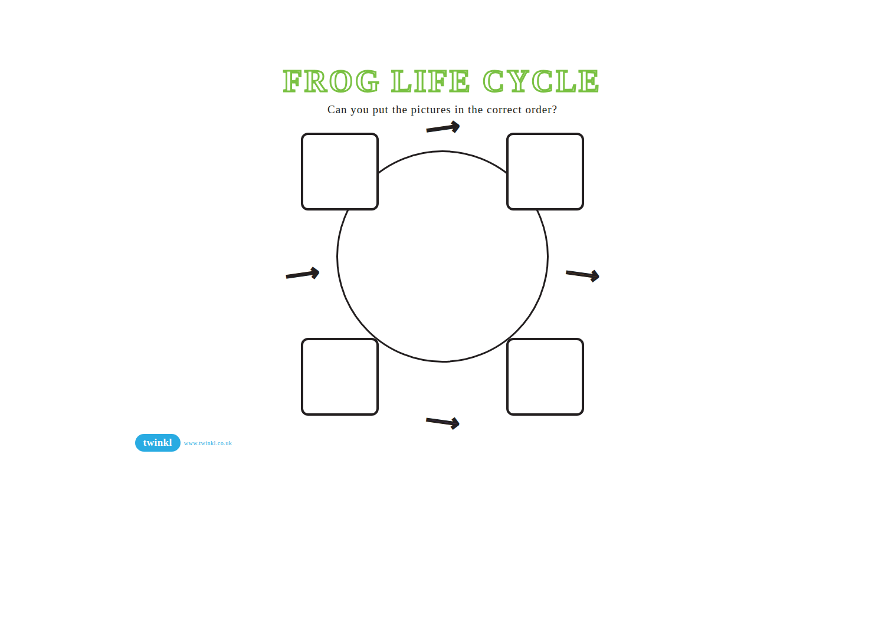Frog Life Cycle
Can you put the pictures in the correct order?
⟶ ⟶ ⟶ ⟶
twinkl www.twinkl.co.uk